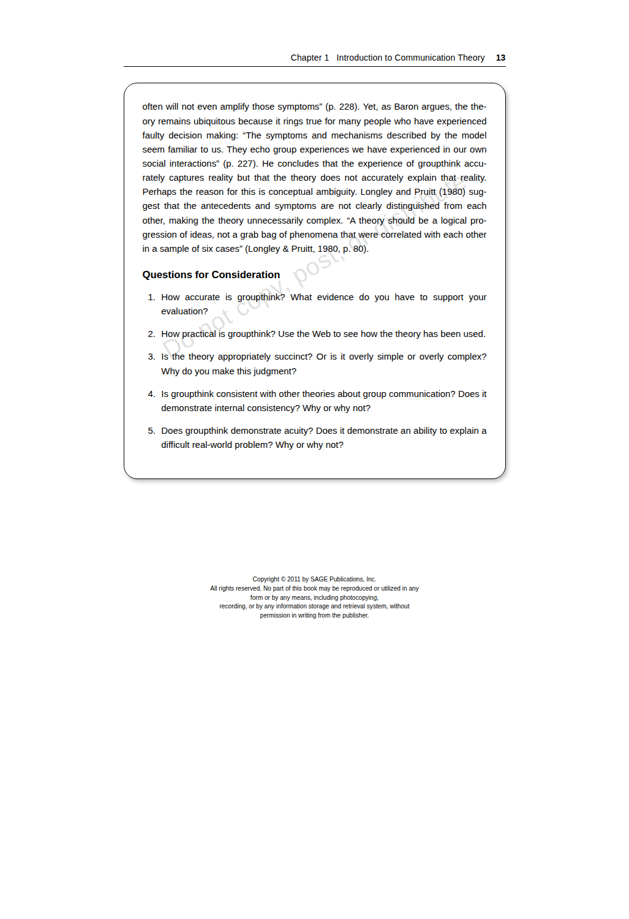Chapter 1 Introduction to Communication Theory 13
Do not copy, post, or distribute
often will not even amplify those symptoms” (p. 228). Yet, as Baron argues, the theory remains ubiquitous because it rings true for many people who have experienced faulty decision making: “The symptoms and mechanisms described by the model seem familiar to us. They echo group experiences we have experienced in our own social interactions” (p. 227). He concludes that the experience of groupthink accurately captures reality but that the theory does not accurately explain that reality. Perhaps the reason for this is conceptual ambiguity. Longley and Pruitt (1980) suggest that the antecedents and symptoms are not clearly distinguished from each other, making the theory unnecessarily complex. “A theory should be a logical progression of ideas, not a grab bag of phenomena that were correlated with each other in a sample of six cases” (Longley & Pruitt, 1980, p. 80).
Questions for Consideration
How accurate is groupthink? What evidence do you have to support your evaluation?
How practical is groupthink? Use the Web to see how the theory has been used.
Is the theory appropriately succinct? Or is it overly simple or overly complex? Why do you make this judgment?
Is groupthink consistent with other theories about group communication? Does it demonstrate internal consistency? Why or why not?
Does groupthink demonstrate acuity? Does it demonstrate an ability to explain a difficult real-world problem? Why or why not?
Copyright © 2011 by SAGE Publications, Inc.
All rights reserved. No part of this book may be reproduced or utilized in any
form or by any means, including photocopying,
recording, or by any information storage and retrieval system, without
permission in writing from the publisher.